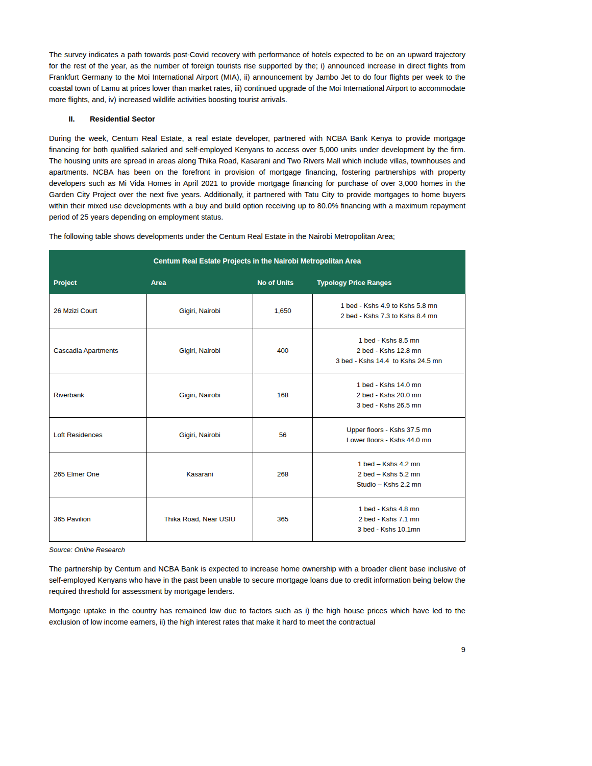The survey indicates a path towards post-Covid recovery with performance of hotels expected to be on an upward trajectory for the rest of the year, as the number of foreign tourists rise supported by the; i) announced increase in direct flights from Frankfurt Germany to the Moi International Airport (MIA), ii) announcement by Jambo Jet to do four flights per week to the coastal town of Lamu at prices lower than market rates, iii) continued upgrade of the Moi International Airport to accommodate more flights, and, iv) increased wildlife activities boosting tourist arrivals.
II. Residential Sector
During the week, Centum Real Estate, a real estate developer, partnered with NCBA Bank Kenya to provide mortgage financing for both qualified salaried and self-employed Kenyans to access over 5,000 units under development by the firm. The housing units are spread in areas along Thika Road, Kasarani and Two Rivers Mall which include villas, townhouses and apartments. NCBA has been on the forefront in provision of mortgage financing, fostering partnerships with property developers such as Mi Vida Homes in April 2021 to provide mortgage financing for purchase of over 3,000 homes in the Garden City Project over the next five years. Additionally, it partnered with Tatu City to provide mortgages to home buyers within their mixed use developments with a buy and build option receiving up to 80.0% financing with a maximum repayment period of 25 years depending on employment status.
The following table shows developments under the Centum Real Estate in the Nairobi Metropolitan Area;
Centum Real Estate Projects in the Nairobi Metropolitan Area
| Project | Area | No of Units | Typology Price Ranges |
| --- | --- | --- | --- |
| 26 Mzizi Court | Gigiri, Nairobi | 1,650 | 1 bed - Kshs 4.9 to Kshs 5.8 mn 2 bed - Kshs 7.3 to Kshs 8.4 mn |
| Cascadia Apartments | Gigiri, Nairobi | 400 | 1 bed - Kshs 8.5 mn 2 bed - Kshs 12.8 mn 3 bed - Kshs 14.4 to Kshs 24.5 mn |
| Riverbank | Gigiri, Nairobi | 168 | 1 bed - Kshs 14.0 mn 2 bed - Kshs 20.0 mn 3 bed - Kshs 26.5 mn |
| Loft Residences | Gigiri, Nairobi | 56 | Upper floors - Kshs 37.5 mn Lower floors - Kshs 44.0 mn |
| 265 Elmer One | Kasarani | 268 | 1 bed – Kshs 4.2 mn 2 bed – Kshs 5.2 mn Studio – Kshs 2.2 mn |
| 365 Pavilion | Thika Road, Near USIU | 365 | 1 bed - Kshs 4.8 mn 2 bed - Kshs 7.1 mn 3 bed - Kshs 10.1mn |
Source: Online Research
The partnership by Centum and NCBA Bank is expected to increase home ownership with a broader client base inclusive of self-employed Kenyans who have in the past been unable to secure mortgage loans due to credit information being below the required threshold for assessment by mortgage lenders.
Mortgage uptake in the country has remained low due to factors such as i) the high house prices which have led to the exclusion of low income earners, ii) the high interest rates that make it hard to meet the contractual
9